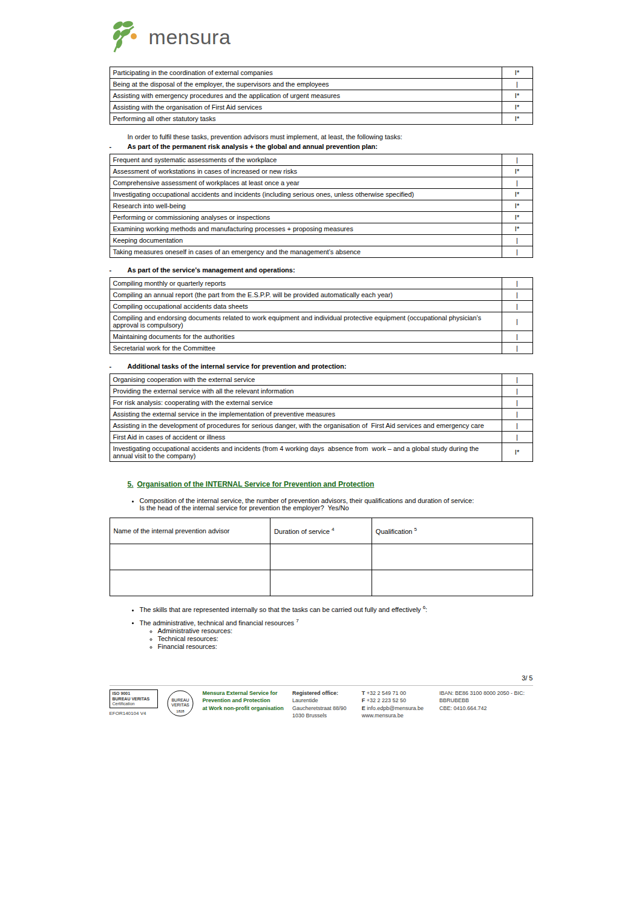mensura
| Participating in the coordination of external companies | I* |
| Being at the disposal of the employer, the supervisors and the employees | / |
| Assisting with emergency procedures and the application of urgent measures | I* |
| Assisting with the organisation of First Aid services | I* |
| Performing all other statutory tasks | I* |
In order to fulfil these tasks, prevention advisors must implement, at least, the following tasks:
-As part of the permanent risk analysis + the global and annual prevention plan:
| Frequent and systematic assessments of the workplace | / |
| Assessment of workstations in cases of increased or new risks | I* |
| Comprehensive assessment of workplaces at least once a year | / |
| Investigating occupational accidents and incidents (including serious ones, unless otherwise specified) | I* |
| Research into well-being | I* |
| Performing or commissioning analyses or inspections | I* |
| Examining working methods and manufacturing processes + proposing measures | I* |
| Keeping documentation | / |
| Taking measures oneself in cases of an emergency and the management’s absence | / |
-As part of the service’s management and operations:
| Compiling monthly or quarterly reports | / |
| Compiling an annual report (the part from the E.S.P.P. will be provided automatically each year) | / |
| Compiling occupational accidents data sheets | / |
| Compiling and endorsing documents related to work equipment and individual protective equipment (occupational physician’s approval is compulsory) | / |
| Maintaining documents for the authorities | / |
| Secretarial work for the Committee | / |
-Additional tasks of the internal service for prevention and protection:
| Organising cooperation with the external service | / |
| Providing the external service with all the relevant information | / |
| For risk analysis: cooperating with the external service | / |
| Assisting the external service in the implementation of preventive measures | / |
| Assisting in the development of procedures for serious danger, with the organisation of First Aid services and emergency care | / |
| First Aid in cases of accident or illness | / |
| Investigating occupational accidents and incidents (from 4 working days absence from work – and a global study during the annual visit to the company) | I* |
5. Organisation of the INTERNAL Service for Prevention and Protection
Composition of the internal service, the number of prevention advisors, their qualifications and duration of service:
Is the head of the internal service for prevention the employer? Yes/No
| Name of the internal prevention advisor | Duration of service 4 | Qualification 5 |
The skills that are represented internally so that the tasks can be carried out fully and effectively 6:
The administrative, technical and financial resources 7
Administrative resources:
Technical resources:
Financial resources:
3/ 5
ISO 9001
BUREAU VERITAS
Certification
EFOR140104 V4
BUREAU VERITAS 1828
Mensura External Service for
Prevention and Protection
at Work non-profit organisation
Registered office:
Laurentide
Gaucheretstraat 88/90
1030 Brussels
T +32 2 549 71 00
F +32 2 223 52 50
E info.edpb@mensura.be
www.mensura.be
IBAN: BE86 3100 8000 2050 - BIC: BBRUBEBB
CBE: 0410.664.742